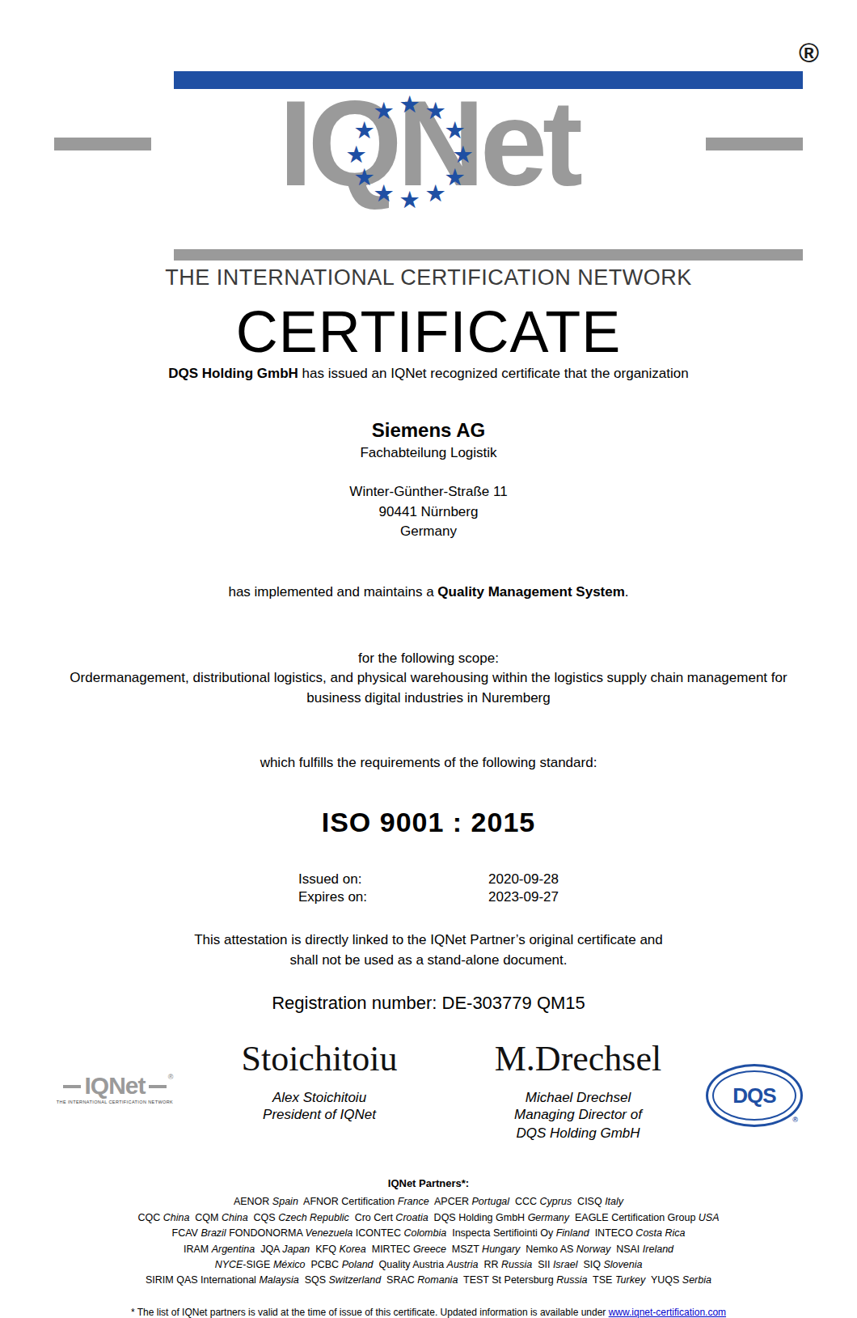®
IQNet ★ ★ ★ ★ ★ ★ ★ ★ ★ ★ ★ ★
THE INTERNATIONAL CERTIFICATION NETWORK
CERTIFICATE
DQS Holding GmbH has issued an IQNet recognized certificate that the organization
Siemens AG
Fachabteilung Logistik
Winter-Günther-Straße 11
90441 Nürnberg
Germany
has implemented and maintains a Quality Management System.
for the following scope:
Ordermanagement, distributional logistics, and physical warehousing within the logistics supply chain management for business digital industries in Nuremberg
which fulfills the requirements of the following standard:
ISO 9001 : 2015
| Issued on: | 2020-09-28 |
| Expires on: | 2023-09-27 |
This attestation is directly linked to the IQNet Partner’s original certificate and
shall not be used as a stand-alone document.
Registration number: DE-303779 QM15
IQNet ®
THE INTERNATIONAL CERTIFICATION NETWORK
Stoichitoiu
Alex Stoichitoiu
President of IQNet
M.Drechsel
Michael Drechsel
Managing Director of
DQS Holding GmbH
DQS
®
IQNet Partners*:
AENOR Spain AFNOR Certification France APCER Portugal CCC Cyprus CISQ Italy
CQC China CQM China CQS Czech Republic Cro Cert Croatia DQS Holding GmbH Germany EAGLE Certification Group USA
FCAV Brazil FONDONORMA Venezuela ICONTEC Colombia Inspecta Sertifiointi Oy Finland INTECO Costa Rica
IRAM Argentina JQA Japan KFQ Korea MIRTEC Greece MSZT Hungary Nemko AS Norway NSAI Ireland
NYCE-SIGE México PCBC Poland Quality Austria Austria RR Russia SII Israel SIQ Slovenia
SIRIM QAS International Malaysia SQS Switzerland SRAC Romania TEST St Petersburg Russia TSE Turkey YUQS Serbia
* The list of IQNet partners is valid at the time of issue of this certificate. Updated information is available under www.iqnet-certification.com